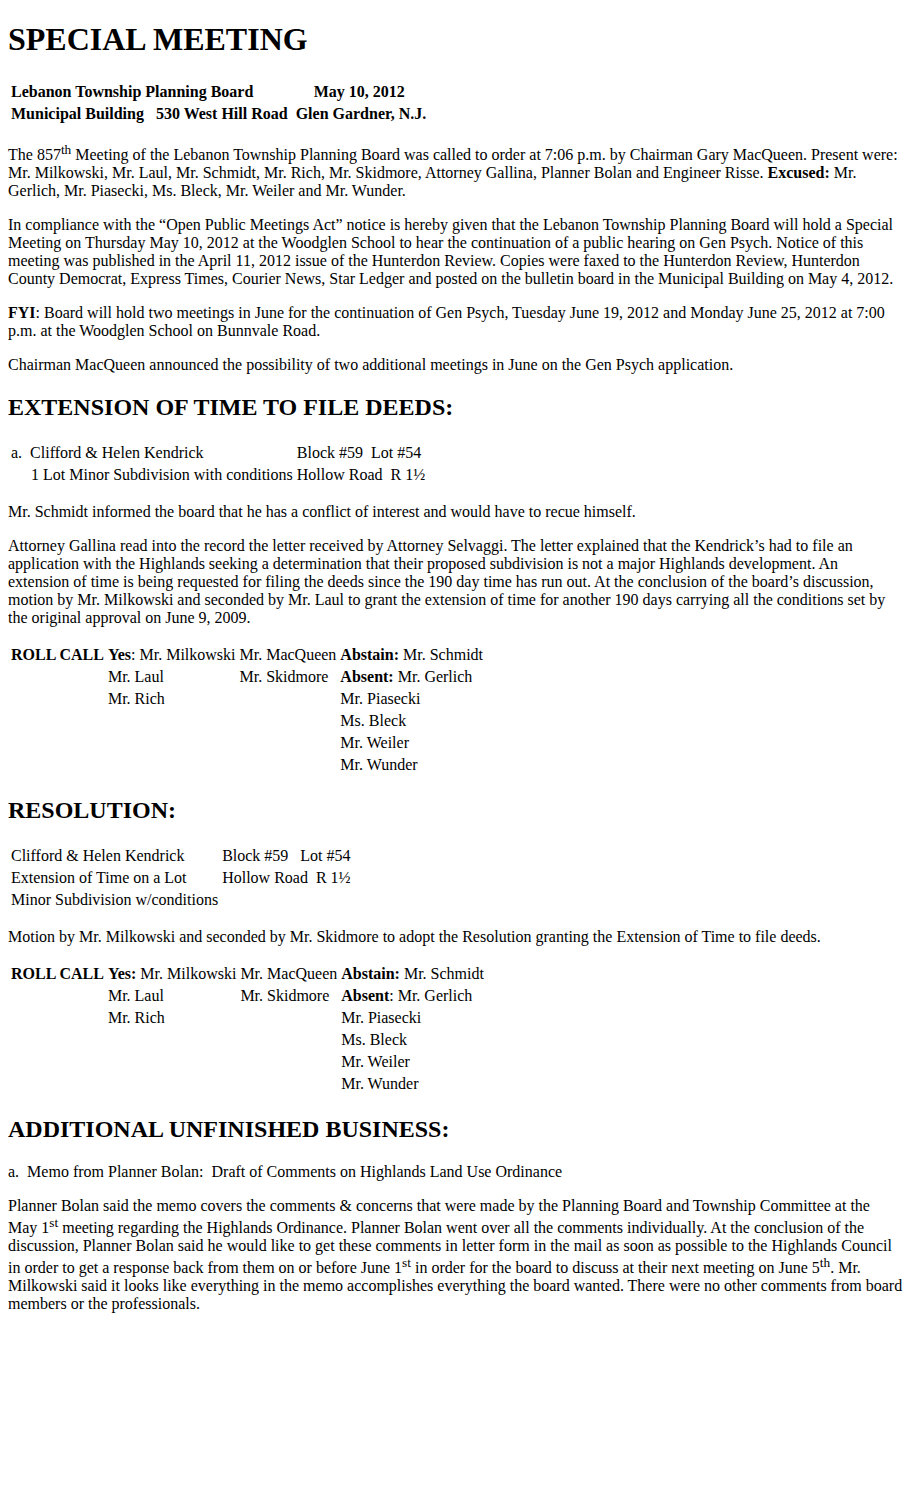SPECIAL MEETING
| Lebanon Township Planning Board | May 10, 2012 |
| Municipal Building 530 West Hill Road Glen Gardner, N.J. |
The 857th Meeting of the Lebanon Township Planning Board was called to order at 7:06 p.m. by Chairman Gary MacQueen. Present were: Mr. Milkowski, Mr. Laul, Mr. Schmidt, Mr. Rich, Mr. Skidmore, Attorney Gallina, Planner Bolan and Engineer Risse. Excused: Mr. Gerlich, Mr. Piasecki, Ms. Bleck, Mr. Weiler and Mr. Wunder.
In compliance with the “Open Public Meetings Act” notice is hereby given that the Lebanon Township Planning Board will hold a Special Meeting on Thursday May 10, 2012 at the Woodglen School to hear the continuation of a public hearing on Gen Psych. Notice of this meeting was published in the April 11, 2012 issue of the Hunterdon Review. Copies were faxed to the Hunterdon Review, Hunterdon County Democrat, Express Times, Courier News, Star Ledger and posted on the bulletin board in the Municipal Building on May 4, 2012.
FYI: Board will hold two meetings in June for the continuation of Gen Psych, Tuesday June 19, 2012 and Monday June 25, 2012 at 7:00 p.m. at the Woodglen School on Bunnvale Road.
Chairman MacQueen announced the possibility of two additional meetings in June on the Gen Psych application.
EXTENSION OF TIME TO FILE DEEDS:
| a. Clifford & Helen Kendrick | Block #59 Lot #54 |
| 1 Lot Minor Subdivision with conditions | Hollow Road R 1½ |
Mr. Schmidt informed the board that he has a conflict of interest and would have to recue himself.
Attorney Gallina read into the record the letter received by Attorney Selvaggi. The letter explained that the Kendrick’s had to file an application with the Highlands seeking a determination that their proposed subdivision is not a major Highlands development. An extension of time is being requested for filing the deeds since the 190 day time has run out. At the conclusion of the board’s discussion, motion by Mr. Milkowski and seconded by Mr. Laul to grant the extension of time for another 190 days carrying all the conditions set by the original approval on June 9, 2009.
| ROLL CALL | Yes : Mr. Milkowski | Mr. MacQueen | Abstain: Mr. Schmidt |
| | Mr. Laul | Mr. Skidmore | Absent: Mr. Gerlich |
| | Mr. Rich | | Mr. Piasecki |
| | | | Ms. Bleck |
| | | | Mr. Weiler |
| | | | Mr. Wunder |
RESOLUTION:
| Clifford & Helen Kendrick | Block #59 Lot #54 |
| Extension of Time on a Lot | Hollow Road R 1½ |
| Minor Subdivision w/conditions | |
Motion by Mr. Milkowski and seconded by Mr. Skidmore to adopt the Resolution granting the Extension of Time to file deeds.
| ROLL CALL | Yes: Mr. Milkowski | Mr. MacQueen | Abstain: Mr. Schmidt |
| | Mr. Laul | Mr. Skidmore | Absent : Mr. Gerlich |
| | Mr. Rich | | Mr. Piasecki |
| | | | Ms. Bleck |
| | | | Mr. Weiler |
| | | | Mr. Wunder |
ADDITIONAL UNFINISHED BUSINESS:
a. Memo from Planner Bolan: Draft of Comments on Highlands Land Use Ordinance
Planner Bolan said the memo covers the comments & concerns that were made by the Planning Board and Township Committee at the May 1st meeting regarding the Highlands Ordinance. Planner Bolan went over all the comments individually. At the conclusion of the discussion, Planner Bolan said he would like to get these comments in letter form in the mail as soon as possible to the Highlands Council in order to get a response back from them on or before June 1st in order for the board to discuss at their next meeting on June 5th. Mr. Milkowski said it looks like everything in the memo accomplishes everything the board wanted. There were no other comments from board members or the professionals.